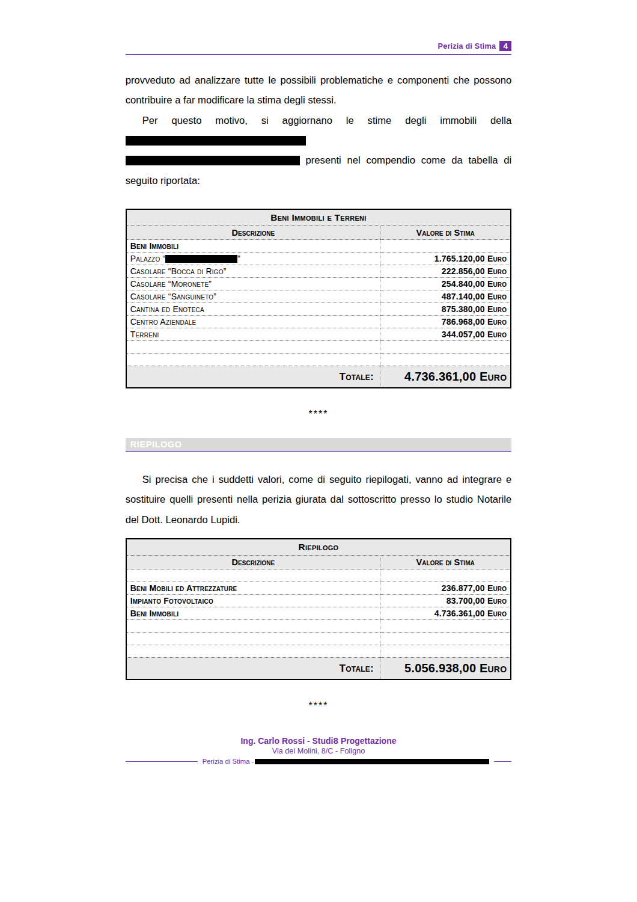Perizia di Stima 4
provveduto ad analizzare tutte le possibili problematiche e componenti che possono contribuire a far modificare la stima degli stessi.
Per questo motivo, si aggiornano le stime degli immobili della
presenti nel compendio come da tabella di seguito riportata:
| Beni Immobili e Terreni |
| --- |
| Descrizione | Valore di Stima |
| Beni Immobili | |
| Palazzo “ ” | 1.765.120,00 Euro |
| Casolare “Bocca di Rigo” | 222.856,00 Euro |
| Casolare “Moronete” | 254.840,00 Euro |
| Casolare “Sanguineto” | 487.140,00 Euro |
| Cantina ed Enoteca | 875.380,00 Euro |
| Centro Aziendale | 786.968,00 Euro |
| Terreni | 344.057,00 Euro |
| Totale: | 4.736.361,00 Euro |
****
RIEPILOGO
Si precisa che i suddetti valori, come di seguito riepilogati, vanno ad integrare e sostituire quelli presenti nella perizia giurata dal sottoscritto presso lo studio Notarile del Dott. Leonardo Lupidi.
| Riepilogo |
| --- |
| Descrizione | Valore di Stima |
| Beni Mobili ed Attrezzature | 236.877,00 Euro |
| Impianto Fotovoltaico | 83.700,00 Euro |
| Beni Immobili | 4.736.361,00 Euro |
| Totale: | 5.056.938,00 Euro |
****
Ing. Carlo Rossi - Studi8 Progettazione
Via dei Molini, 8/C - Foligno
Perizia di Stima -